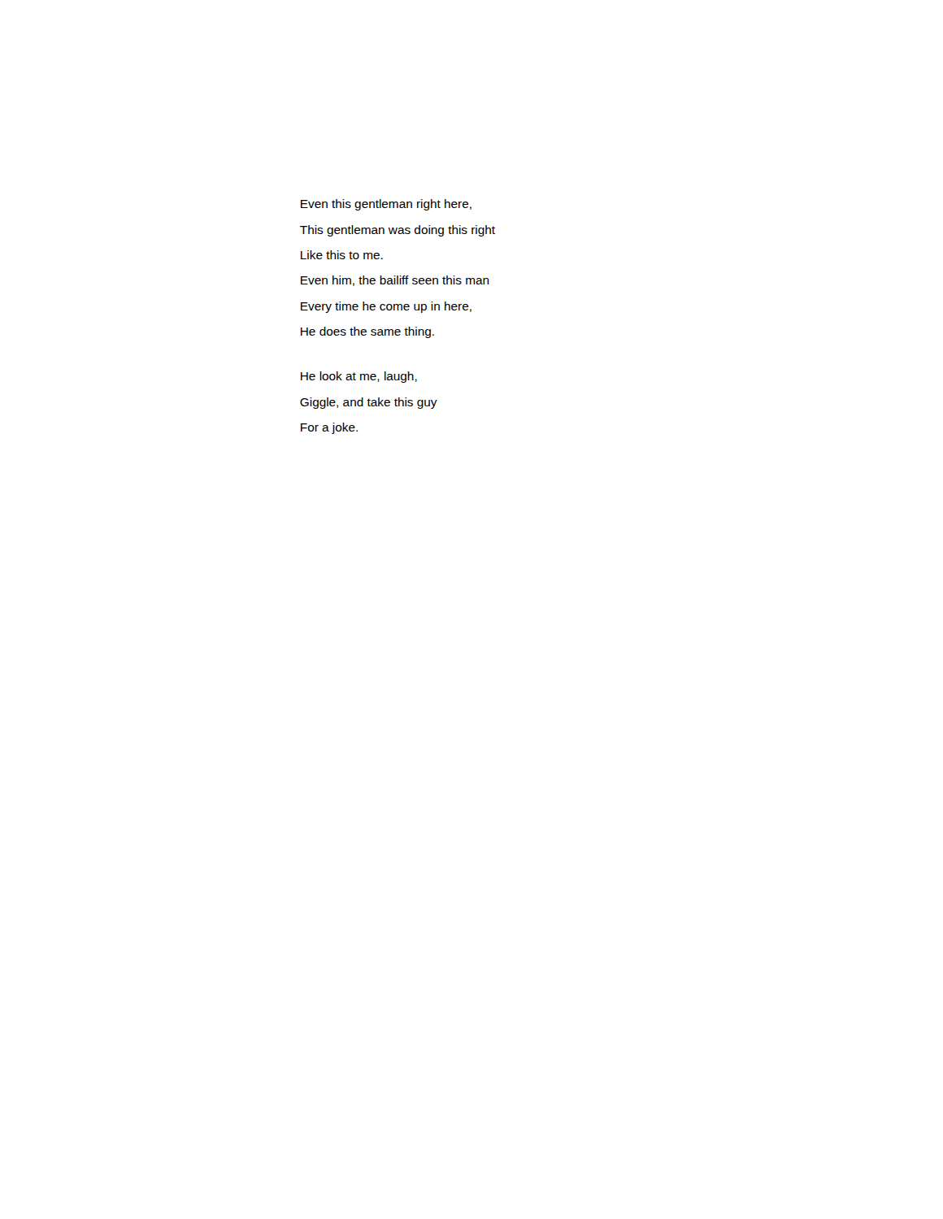Even this gentleman right here,
This gentleman was doing this right
Like this to me.
Even him, the bailiff seen this man
Every time he come up in here,
He does the same thing.
He look at me, laugh,
Giggle, and take this guy
For a joke.